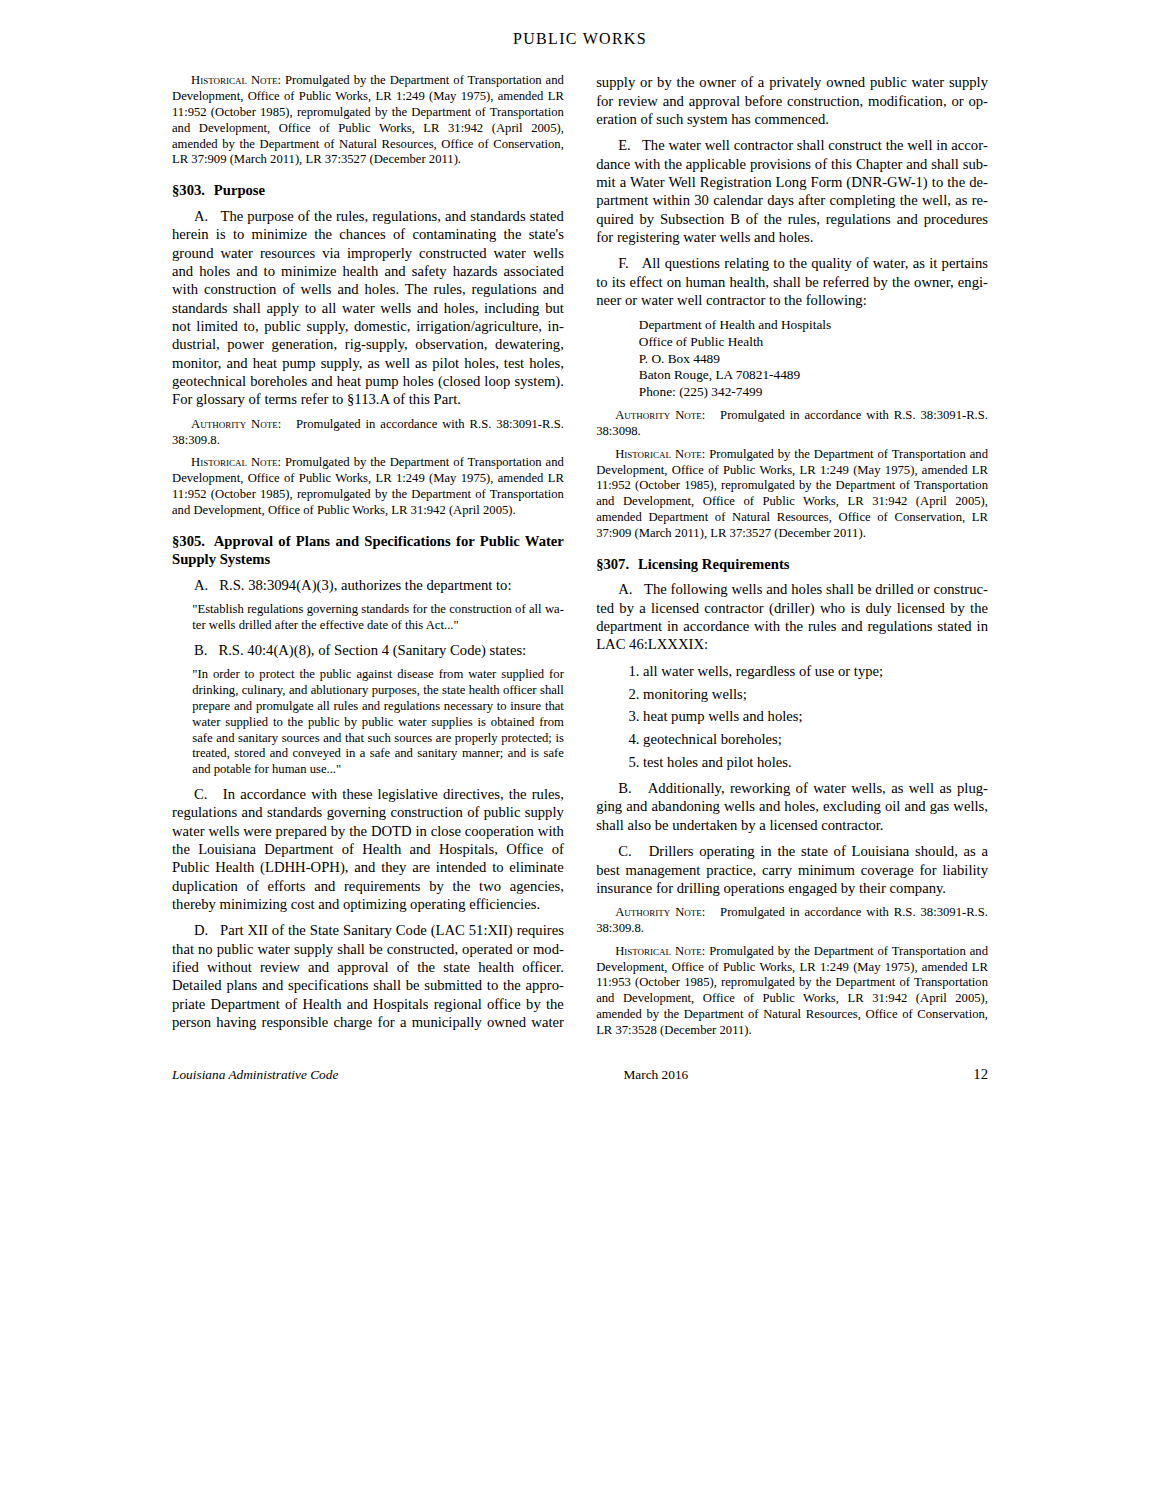PUBLIC WORKS
Historical Note: Promulgated by the Department of Transportation and Development, Office of Public Works, LR 1:249 (May 1975), amended LR 11:952 (October 1985), repromulgated by the Department of Transportation and Development, Office of Public Works, LR 31:942 (April 2005), amended by the Department of Natural Resources, Office of Conservation, LR 37:909 (March 2011), LR 37:3527 (December 2011).
§303. Purpose
A. The purpose of the rules, regulations, and standards stated herein is to minimize the chances of contaminating the state's ground water resources via improperly constructed water wells and holes and to minimize health and safety hazards associated with construction of wells and holes. The rules, regulations and standards shall apply to all water wells and holes, including but not limited to, public supply, domestic, irrigation/agriculture, industrial, power generation, rig-supply, observation, dewatering, monitor, and heat pump supply, as well as pilot holes, test holes, geotechnical boreholes and heat pump holes (closed loop system). For glossary of terms refer to §113.A of this Part.
Authority Note: Promulgated in accordance with R.S. 38:3091-R.S. 38:309.8.
Historical Note: Promulgated by the Department of Transportation and Development, Office of Public Works, LR 1:249 (May 1975), amended LR 11:952 (October 1985), repromulgated by the Department of Transportation and Development, Office of Public Works, LR 31:942 (April 2005).
§305. Approval of Plans and Specifications for Public Water Supply Systems
A. R.S. 38:3094(A)(3), authorizes the department to:
"Establish regulations governing standards for the construction of all water wells drilled after the effective date of this Act..."
B. R.S. 40:4(A)(8), of Section 4 (Sanitary Code) states:
"In order to protect the public against disease from water supplied for drinking, culinary, and ablutionary purposes, the state health officer shall prepare and promulgate all rules and regulations necessary to insure that water supplied to the public by public water supplies is obtained from safe and sanitary sources and that such sources are properly protected; is treated, stored and conveyed in a safe and sanitary manner; and is safe and potable for human use..."
C. In accordance with these legislative directives, the rules, regulations and standards governing construction of public supply water wells were prepared by the DOTD in close cooperation with the Louisiana Department of Health and Hospitals, Office of Public Health (LDHH-OPH), and they are intended to eliminate duplication of efforts and requirements by the two agencies, thereby minimizing cost and optimizing operating efficiencies.
D. Part XII of the State Sanitary Code (LAC 51:XII) requires that no public water supply shall be constructed, operated or modified without review and approval of the state health officer. Detailed plans and specifications shall be submitted to the appropriate Department of Health and Hospitals regional office by the person having responsible charge for a municipally owned water supply or by the owner of a privately owned public water supply for review and approval before construction, modification, or operation of such system has commenced.
E. The water well contractor shall construct the well in accordance with the applicable provisions of this Chapter and shall submit a Water Well Registration Long Form (DNR-GW-1) to the department within 30 calendar days after completing the well, as required by Subsection B of the rules, regulations and procedures for registering water wells and holes.
F. All questions relating to the quality of water, as it pertains to its effect on human health, shall be referred by the owner, engineer or water well contractor to the following:
Department of Health and Hospitals
Office of Public Health
P. O. Box 4489
Baton Rouge, LA 70821-4489
Phone: (225) 342-7499
Authority Note: Promulgated in accordance with R.S. 38:3091-R.S. 38:3098.
Historical Note: Promulgated by the Department of Transportation and Development, Office of Public Works, LR 1:249 (May 1975), amended LR 11:952 (October 1985), repromulgated by the Department of Transportation and Development, Office of Public Works, LR 31:942 (April 2005), amended Department of Natural Resources, Office of Conservation, LR 37:909 (March 2011), LR 37:3527 (December 2011).
§307. Licensing Requirements
A. The following wells and holes shall be drilled or constructed by a licensed contractor (driller) who is duly licensed by the department in accordance with the rules and regulations stated in LAC 46:LXXXIX:
all water wells, regardless of use or type;
monitoring wells;
heat pump wells and holes;
geotechnical boreholes;
test holes and pilot holes.
B. Additionally, reworking of water wells, as well as plugging and abandoning wells and holes, excluding oil and gas wells, shall also be undertaken by a licensed contractor.
C. Drillers operating in the state of Louisiana should, as a best management practice, carry minimum coverage for liability insurance for drilling operations engaged by their company.
Authority Note: Promulgated in accordance with R.S. 38:3091-R.S. 38:309.8.
Historical Note: Promulgated by the Department of Transportation and Development, Office of Public Works, LR 1:249 (May 1975), amended LR 11:953 (October 1985), repromulgated by the Department of Transportation and Development, Office of Public Works, LR 31:942 (April 2005), amended by the Department of Natural Resources, Office of Conservation, LR 37:3528 (December 2011).
Louisiana Administrative Code March 2016 12